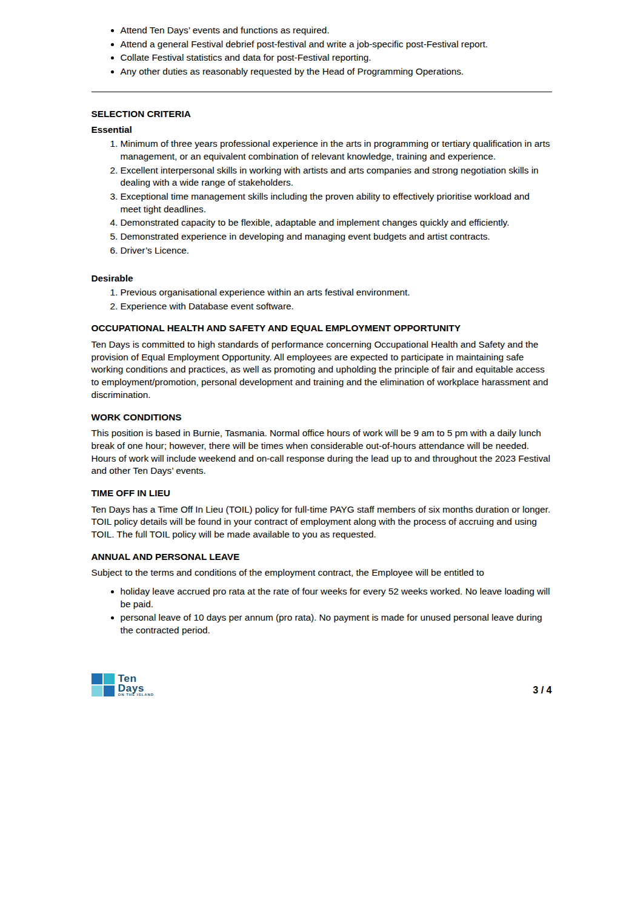Attend Ten Days’ events and functions as required.
Attend a general Festival debrief post-festival and write a job-specific post-Festival report.
Collate Festival statistics and data for post-Festival reporting.
Any other duties as reasonably requested by the Head of Programming Operations.
SELECTION CRITERIA
Essential
Minimum of three years professional experience in the arts in programming or tertiary qualification in arts management, or an equivalent combination of relevant knowledge, training and experience.
Excellent interpersonal skills in working with artists and arts companies and strong negotiation skills in dealing with a wide range of stakeholders.
Exceptional time management skills including the proven ability to effectively prioritise workload and meet tight deadlines.
Demonstrated capacity to be flexible, adaptable and implement changes quickly and efficiently.
Demonstrated experience in developing and managing event budgets and artist contracts.
Driver’s Licence.
Desirable
Previous organisational experience within an arts festival environment.
Experience with Database event software.
OCCUPATIONAL HEALTH AND SAFETY AND EQUAL EMPLOYMENT OPPORTUNITY
Ten Days is committed to high standards of performance concerning Occupational Health and Safety and the provision of Equal Employment Opportunity. All employees are expected to participate in maintaining safe working conditions and practices, as well as promoting and upholding the principle of fair and equitable access to employment/promotion, personal development and training and the elimination of workplace harassment and discrimination.
WORK CONDITIONS
This position is based in Burnie, Tasmania. Normal office hours of work will be 9 am to 5 pm with a daily lunch break of one hour; however, there will be times when considerable out-of-hours attendance will be needed. Hours of work will include weekend and on-call response during the lead up to and throughout the 2023 Festival and other Ten Days’ events.
TIME OFF IN LIEU
Ten Days has a Time Off In Lieu (TOIL) policy for full-time PAYG staff members of six months duration or longer. TOIL policy details will be found in your contract of employment along with the process of accruing and using TOIL. The full TOIL policy will be made available to you as requested.
ANNUAL AND PERSONAL LEAVE
Subject to the terms and conditions of the employment contract, the Employee will be entitled to
holiday leave accrued pro rata at the rate of four weeks for every 52 weeks worked. No leave loading will be paid.
personal leave of 10 days per annum (pro rata). No payment is made for unused personal leave during the contracted period.
Ten
Days
ON THE ISLAND
3 / 4